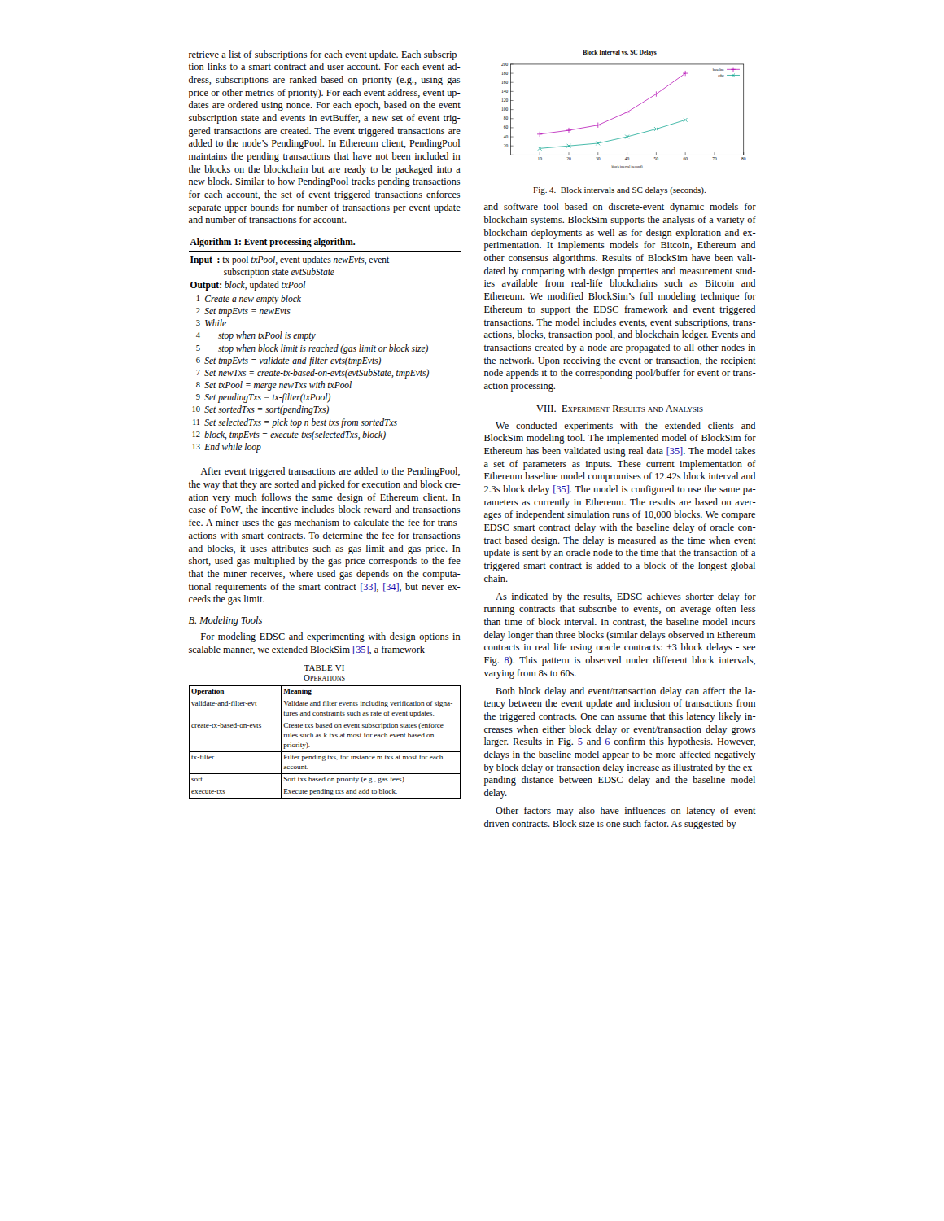retrieve a list of subscriptions for each event update. Each subscription links to a smart contract and user account. For each event address, subscriptions are ranked based on priority (e.g., using gas price or other metrics of priority). For each event address, event updates are ordered using nonce. For each epoch, based on the event subscription state and events in evtBuffer, a new set of event triggered transactions are created. The event triggered transactions are added to the node’s PendingPool. In Ethereum client, PendingPool maintains the pending transactions that have not been included in the blocks on the blockchain but are ready to be packaged into a new block. Similar to how PendingPool tracks pending transactions for each account, the set of event triggered transactions enforces separate upper bounds for number of transactions per event update and number of transactions for account.
Algorithm 1: Event processing algorithm.
Input : tx pool txPool, event updates newEvts, event
subscription state evtSubState
Output: block, updated txPool
Create a new empty block
Set tmpEvts = newEvts
While
stop when txPool is empty
stop when block limit is reached (gas limit or block size)
Set tmpEvts = validate-and-filter-evts(tmpEvts)
Set newTxs = create-tx-based-on-evts(evtSubState, tmpEvts)
Set txPool = merge newTxs with txPool
Set pendingTxs = tx-filter(txPool)
Set sortedTxs = sort(pendingTxs)
Set selectedTxs = pick top n best txs from sortedTxs
block, tmpEvts = execute-txs(selectedTxs, block)
End while loop
After event triggered transactions are added to the PendingPool, the way that they are sorted and picked for execution and block creation very much follows the same design of Ethereum client. In case of PoW, the incentive includes block reward and transactions fee. A miner uses the gas mechanism to calculate the fee for transactions with smart contracts. To determine the fee for transactions and blocks, it uses attributes such as gas limit and gas price. In short, used gas multiplied by the gas price corresponds to the fee that the miner receives, where used gas depends on the computational requirements of the smart contract [33], [34], but never exceeds the gas limit.
B. Modeling Tools
For modeling EDSC and experimenting with design options in scalable manner, we extended BlockSim [35], a framework
TABLE VI
Operations
| Operation | Meaning |
| --- | --- |
| validate-and-filter-evt | Validate and filter events including verification of signatures and constraints such as rate of event updates. |
| create-tx-based-on-evts | Create txs based on event subscription states (enforce rules such as k txs at most for each event based on priority). |
| tx-filter | Filter pending txs, for instance m txs at most for each account. |
| sort | Sort txs based on priority (e.g., gas fees). |
| execute-txs | Execute pending txs and add to block. |
Block Interval vs. SC Delays
200 180 160 140 120 100 80 60 40 20 10 20 30 40 50 60 70 80 block interval (second) baseline edsc
Fig. 4. Block intervals and SC delays (seconds).
and software tool based on discrete-event dynamic models for blockchain systems. BlockSim supports the analysis of a variety of blockchain deployments as well as for design exploration and experimentation. It implements models for Bitcoin, Ethereum and other consensus algorithms. Results of BlockSim have been validated by comparing with design properties and measurement studies available from real-life blockchains such as Bitcoin and Ethereum. We modified BlockSim’s full modeling technique for Ethereum to support the EDSC framework and event triggered transactions. The model includes events, event subscriptions, transactions, blocks, transaction pool, and blockchain ledger. Events and transactions created by a node are propagated to all other nodes in the network. Upon receiving the event or transaction, the recipient node appends it to the corresponding pool/buffer for event or transaction processing.
VIII. Experiment Results and Analysis
We conducted experiments with the extended clients and BlockSim modeling tool. The implemented model of BlockSim for Ethereum has been validated using real data [35]. The model takes a set of parameters as inputs. These current implementation of Ethereum baseline model compromises of 12.42s block interval and 2.3s block delay [35]. The model is configured to use the same parameters as currently in Ethereum. The results are based on averages of independent simulation runs of 10,000 blocks. We compare EDSC smart contract delay with the baseline delay of oracle contract based design. The delay is measured as the time when event update is sent by an oracle node to the time that the transaction of a triggered smart contract is added to a block of the longest global chain.
As indicated by the results, EDSC achieves shorter delay for running contracts that subscribe to events, on average often less than time of block interval. In contrast, the baseline model incurs delay longer than three blocks (similar delays observed in Ethereum contracts in real life using oracle contracts: +3 block delays - see Fig. 8). This pattern is observed under different block intervals, varying from 8s to 60s.
Both block delay and event/transaction delay can affect the latency between the event update and inclusion of transactions from the triggered contracts. One can assume that this latency likely increases when either block delay or event/transaction delay grows larger. Results in Fig. 5 and 6 confirm this hypothesis. However, delays in the baseline model appear to be more affected negatively by block delay or transaction delay increase as illustrated by the expanding distance between EDSC delay and the baseline model delay.
Other factors may also have influences on latency of event driven contracts. Block size is one such factor. As suggested by